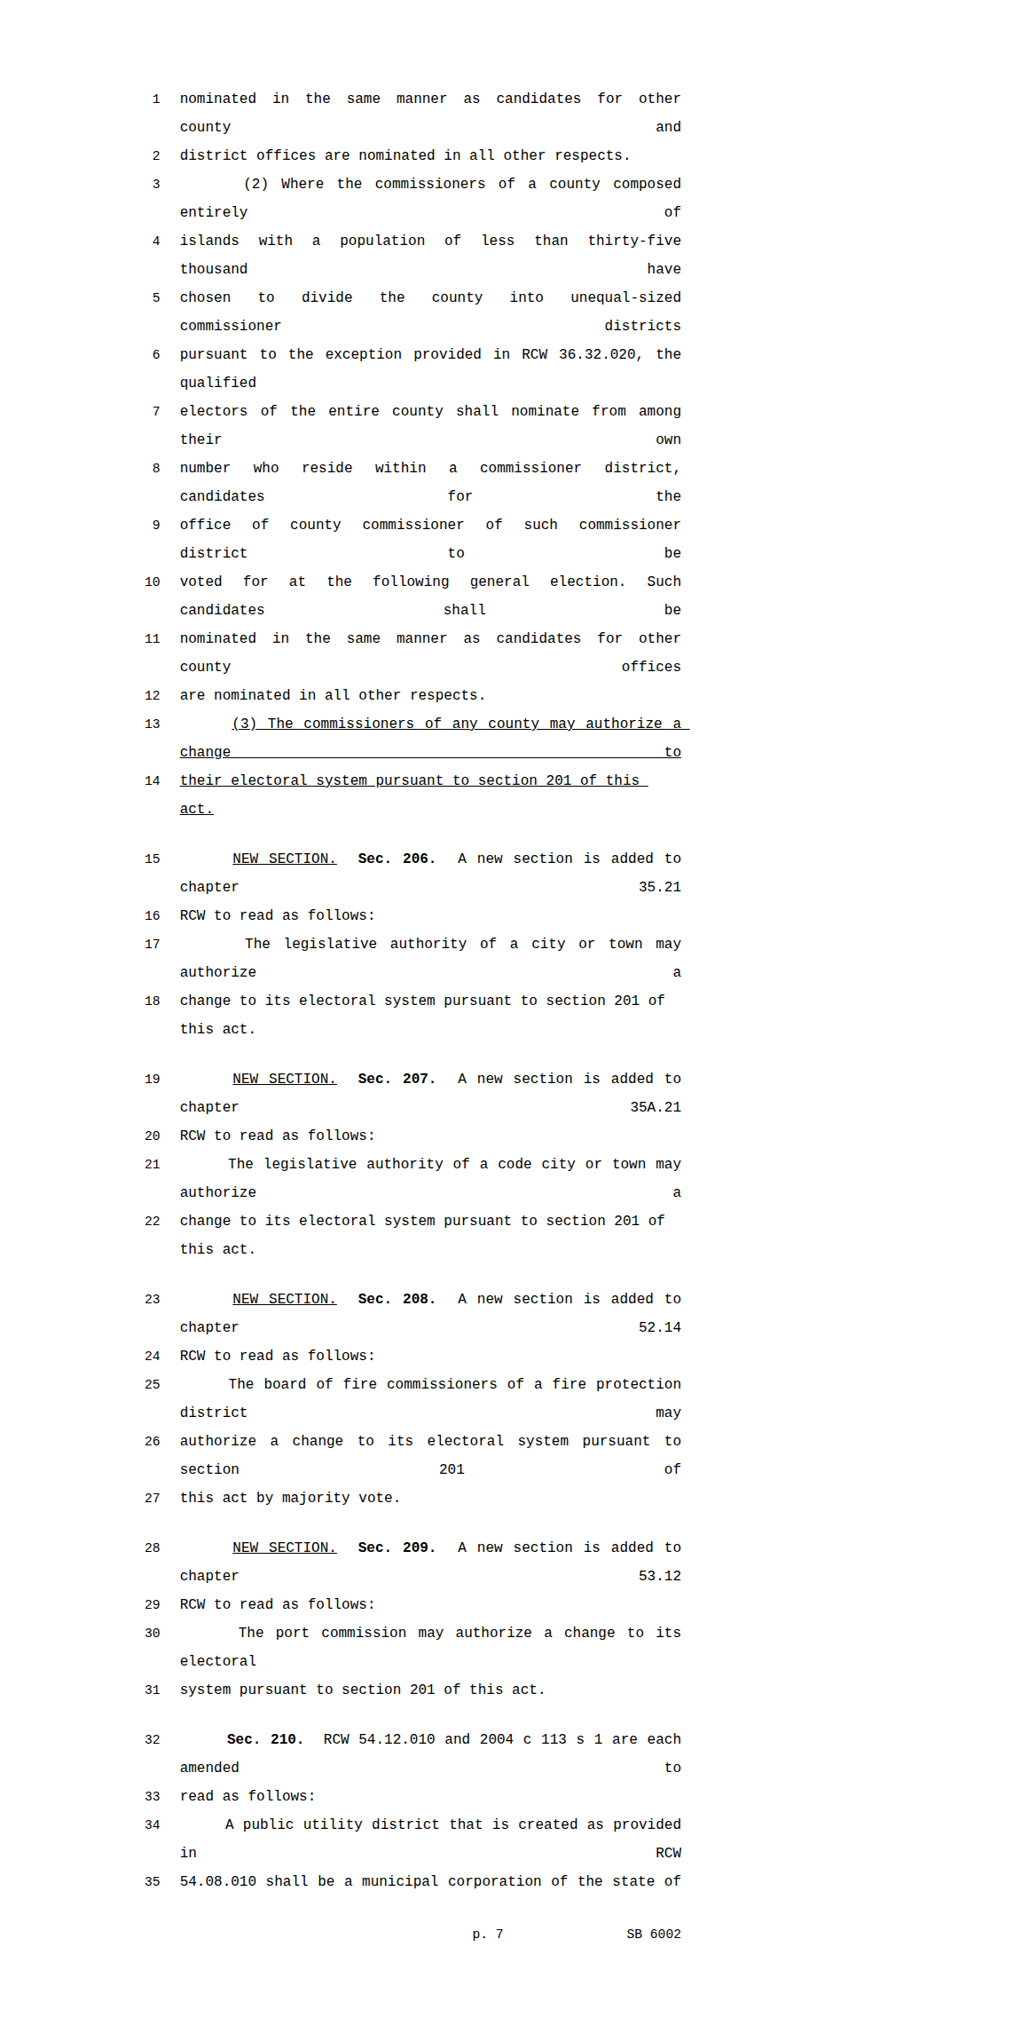1 nominated in the same manner as candidates for other county and
2 district offices are nominated in all other respects.
3 (2) Where the commissioners of a county composed entirely of
4 islands with a population of less than thirty-five thousand have
5 chosen to divide the county into unequal-sized commissioner districts
6 pursuant to the exception provided in RCW 36.32.020, the qualified
7 electors of the entire county shall nominate from among their own
8 number who reside within a commissioner district, candidates for the
9 office of county commissioner of such commissioner district to be
10 voted for at the following general election. Such candidates shall be
11 nominated in the same manner as candidates for other county offices
12 are nominated in all other respects.
13 (3) The commissioners of any county may authorize a change to
14 their electoral system pursuant to section 201 of this act.
15 NEW SECTION. Sec. 206. A new section is added to chapter 35.21
16 RCW to read as follows:
17 The legislative authority of a city or town may authorize a
18 change to its electoral system pursuant to section 201 of this act.
19 NEW SECTION. Sec. 207. A new section is added to chapter 35A.21
20 RCW to read as follows:
21 The legislative authority of a code city or town may authorize a
22 change to its electoral system pursuant to section 201 of this act.
23 NEW SECTION. Sec. 208. A new section is added to chapter 52.14
24 RCW to read as follows:
25 The board of fire commissioners of a fire protection district may
26 authorize a change to its electoral system pursuant to section 201 of
27 this act by majority vote.
28 NEW SECTION. Sec. 209. A new section is added to chapter 53.12
29 RCW to read as follows:
30 The port commission may authorize a change to its electoral
31 system pursuant to section 201 of this act.
32 Sec. 210. RCW 54.12.010 and 2004 c 113 s 1 are each amended to
33 read as follows:
34 A public utility district that is created as provided in RCW
3554.08.010 shall be a municipal corporation of the state of
p. 7 SB 6002